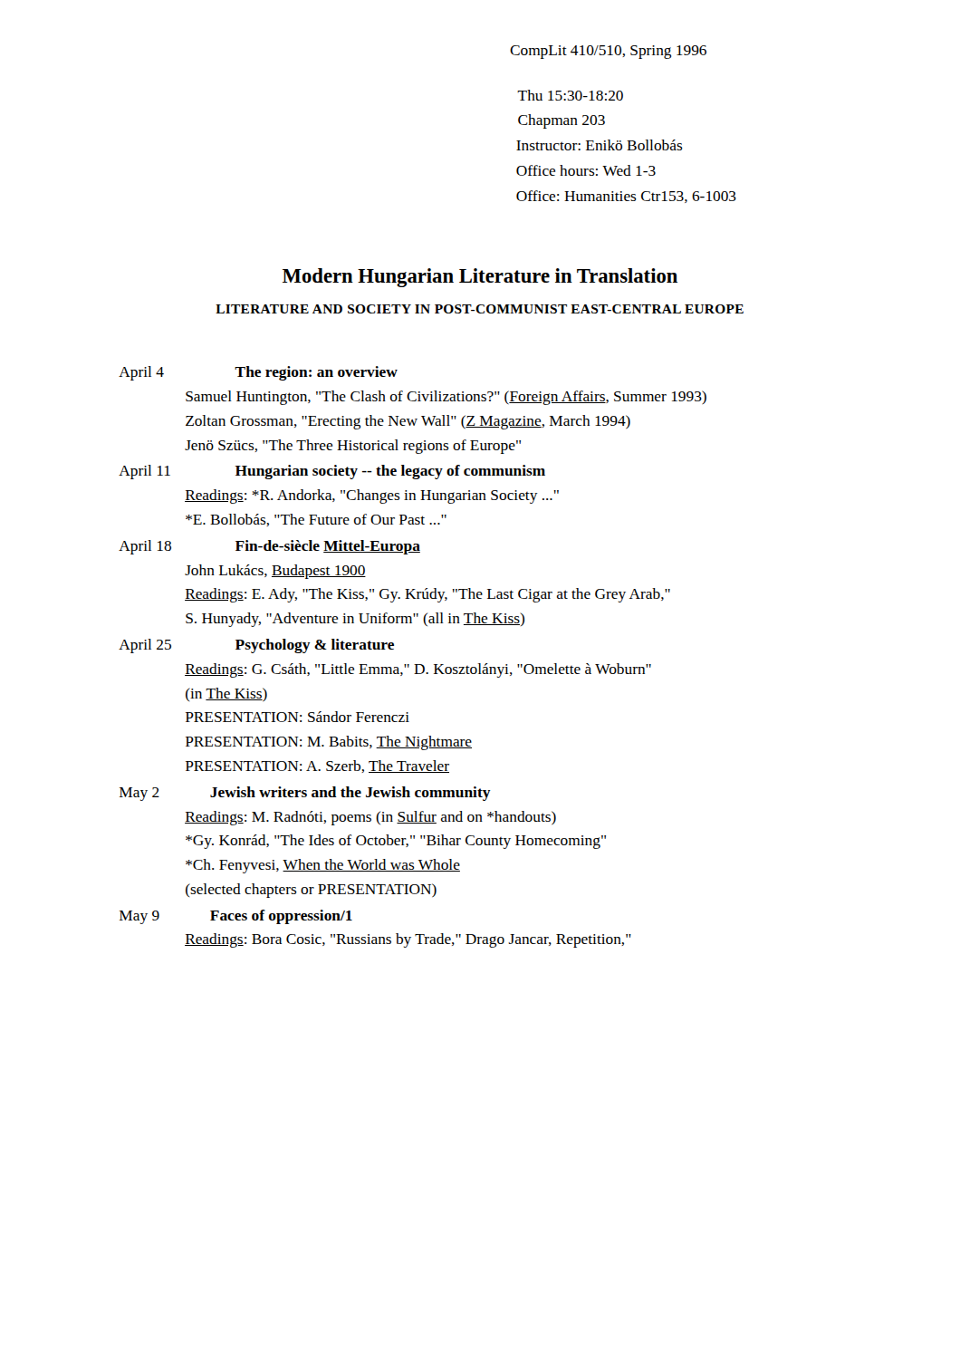CompLit 410/510, Spring 1996
Thu 15:30-18:20
Chapman 203
Instructor: Enikö Bollobás
Office hours: Wed 1-3
Office: Humanities Ctr153, 6-1003
Modern Hungarian Literature in Translation
Literature and Society in Post-Communist East-Central Europe
April 4 The region: an overview
Samuel Huntington, "The Clash of Civilizations?" (Foreign Affairs, Summer 1993)
Zoltan Grossman, "Erecting the New Wall" (Z Magazine, March 1994)
Jenö Szücs, "The Three Historical regions of Europe"
April 11 Hungarian society -- the legacy of communism
Readings: *R. Andorka, "Changes in Hungarian Society ..."
*E. Bollobás, "The Future of Our Past ..."
April 18 Fin-de-siècle Mittel-Europa
John Lukács, Budapest 1900
Readings: E. Ady, "The Kiss," Gy. Krúdy, "The Last Cigar at the Grey Arab,"
S. Hunyady, "Adventure in Uniform" (all in The Kiss)
April 25 Psychology & literature
Readings: G. Csáth, "Little Emma," D. Kosztolányi, "Omelette à Woburn"
(in The Kiss)
PRESENTATION: Sándor Ferenczi
PRESENTATION: M. Babits, The Nightmare
PRESENTATION: A. Szerb, The Traveler
May 2 Jewish writers and the Jewish community
Readings: M. Radnóti, poems (in Sulfur and on *handouts)
*Gy. Konrád, "The Ides of October," "Bihar County Homecoming"
*Ch. Fenyvesi, When the World was Whole
(selected chapters or PRESENTATION)
May 9 Faces of oppression/1
Readings: Bora Cosic, "Russians by Trade," Drago Jancar, Repetition,"